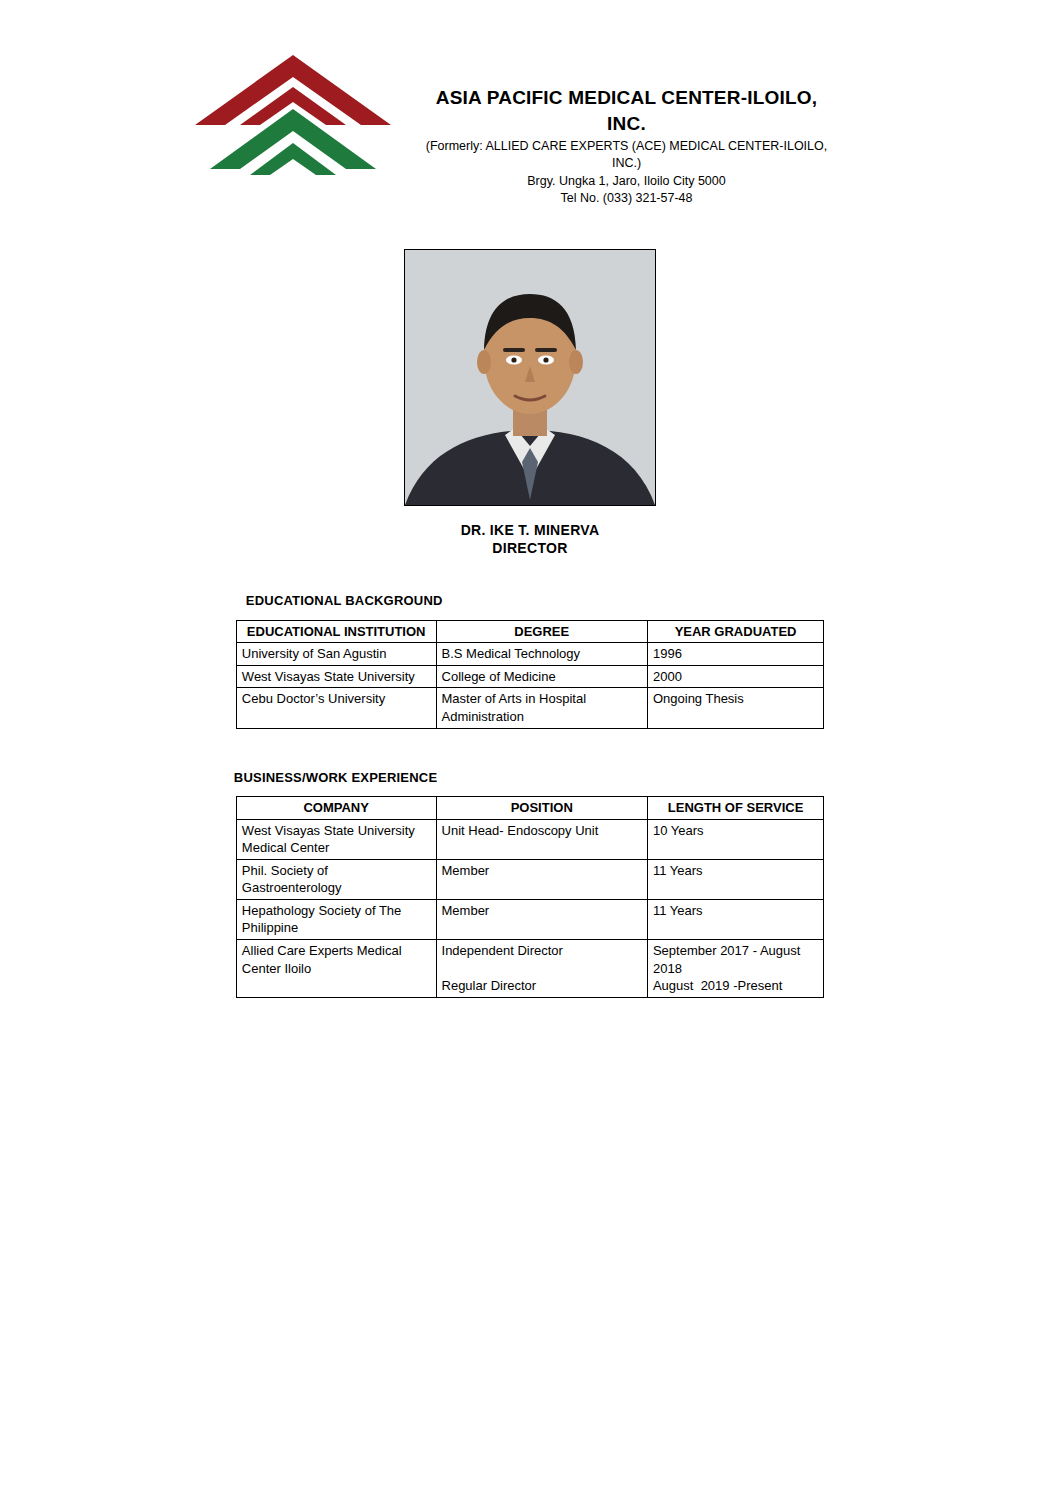ASIA PACIFIC MEDICAL CENTER-ILOILO, INC.
(Formerly: ALLIED CARE EXPERTS (ACE) MEDICAL CENTER-ILOILO, INC.)
Brgy. Ungka 1, Jaro, Iloilo City 5000
Tel No. (033) 321-57-48
DR. IKE T. MINERVA
DIRECTOR
EDUCATIONAL BACKGROUND
| EDUCATIONAL INSTITUTION | DEGREE | YEAR GRADUATED |
| --- | --- | --- |
| University of San Agustin | B.S Medical Technology | 1996 |
| West Visayas State University | College of Medicine | 2000 |
| Cebu Doctor’s University | Master of Arts in Hospital Administration | Ongoing Thesis |
BUSINESS/WORK EXPERIENCE
| COMPANY | POSITION | LENGTH OF SERVICE |
| --- | --- | --- |
| West Visayas State University Medical Center | Unit Head- Endoscopy Unit | 10 Years |
| Phil. Society of Gastroenterology | Member | 11 Years |
| Hepathology Society of The Philippine | Member | 11 Years |
| Allied Care Experts Medical Center Iloilo | Independent Director Regular Director | September 2017 - August 2018 August 2019 -Present |